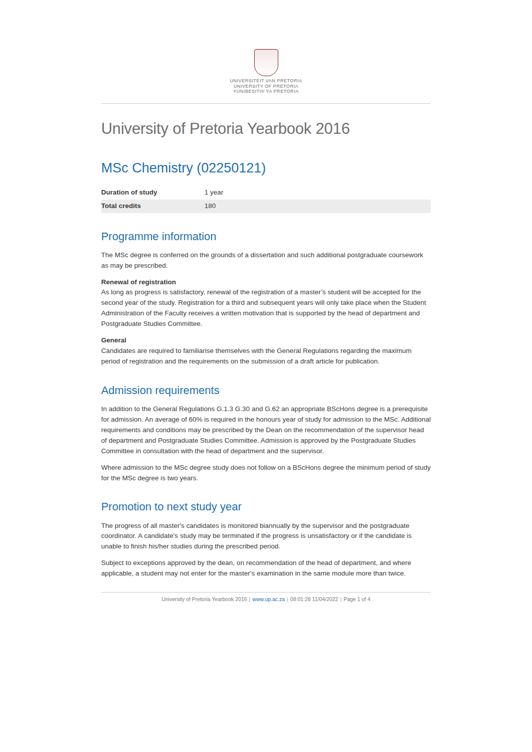UNIVERSITEIT VAN PRETORIA
UNIVERSITY OF PRETORIA
YUNIBESITHI YA PRETORIA
University of Pretoria Yearbook 2016
MSc Chemistry (02250121)
| Duration of study | 1 year |
| Total credits | 180 |
Programme information
The MSc degree is conferred on the grounds of a dissertation and such additional postgraduate coursework as may be prescribed.
Renewal of registration
As long as progress is satisfactory, renewal of the registration of a master’s student will be accepted for the second year of the study. Registration for a third and subsequent years will only take place when the Student Administration of the Faculty receives a written motivation that is supported by the head of department and Postgraduate Studies Committee.
General
Candidates are required to familiarise themselves with the General Regulations regarding the maximum period of registration and the requirements on the submission of a draft article for publication.
Admission requirements
In addition to the General Regulations G.1.3 G.30 and G.62 an appropriate BScHons degree is a prerequisite for admission. An average of 60% is required in the honours year of study for admission to the MSc. Additional requirements and conditions may be prescribed by the Dean on the recommendation of the supervisor head of department and Postgraduate Studies Committee. Admission is approved by the Postgraduate Studies Committee in consultation with the head of department and the supervisor.
Where admission to the MSc degree study does not follow on a BScHons degree the minimum period of study for the MSc degree is two years.
Promotion to next study year
The progress of all master's candidates is monitored biannually by the supervisor and the postgraduate coordinator. A candidate's study may be terminated if the progress is unsatisfactory or if the candidate is unable to finish his/her studies during the prescribed period.
Subject to exceptions approved by the dean, on recommendation of the head of department, and where applicable, a student may not enter for the master's examination in the same module more than twice.
University of Pretoria Yearbook 2016|www.up.ac.za|08:01:28 11/04/2022|Page 1 of 4